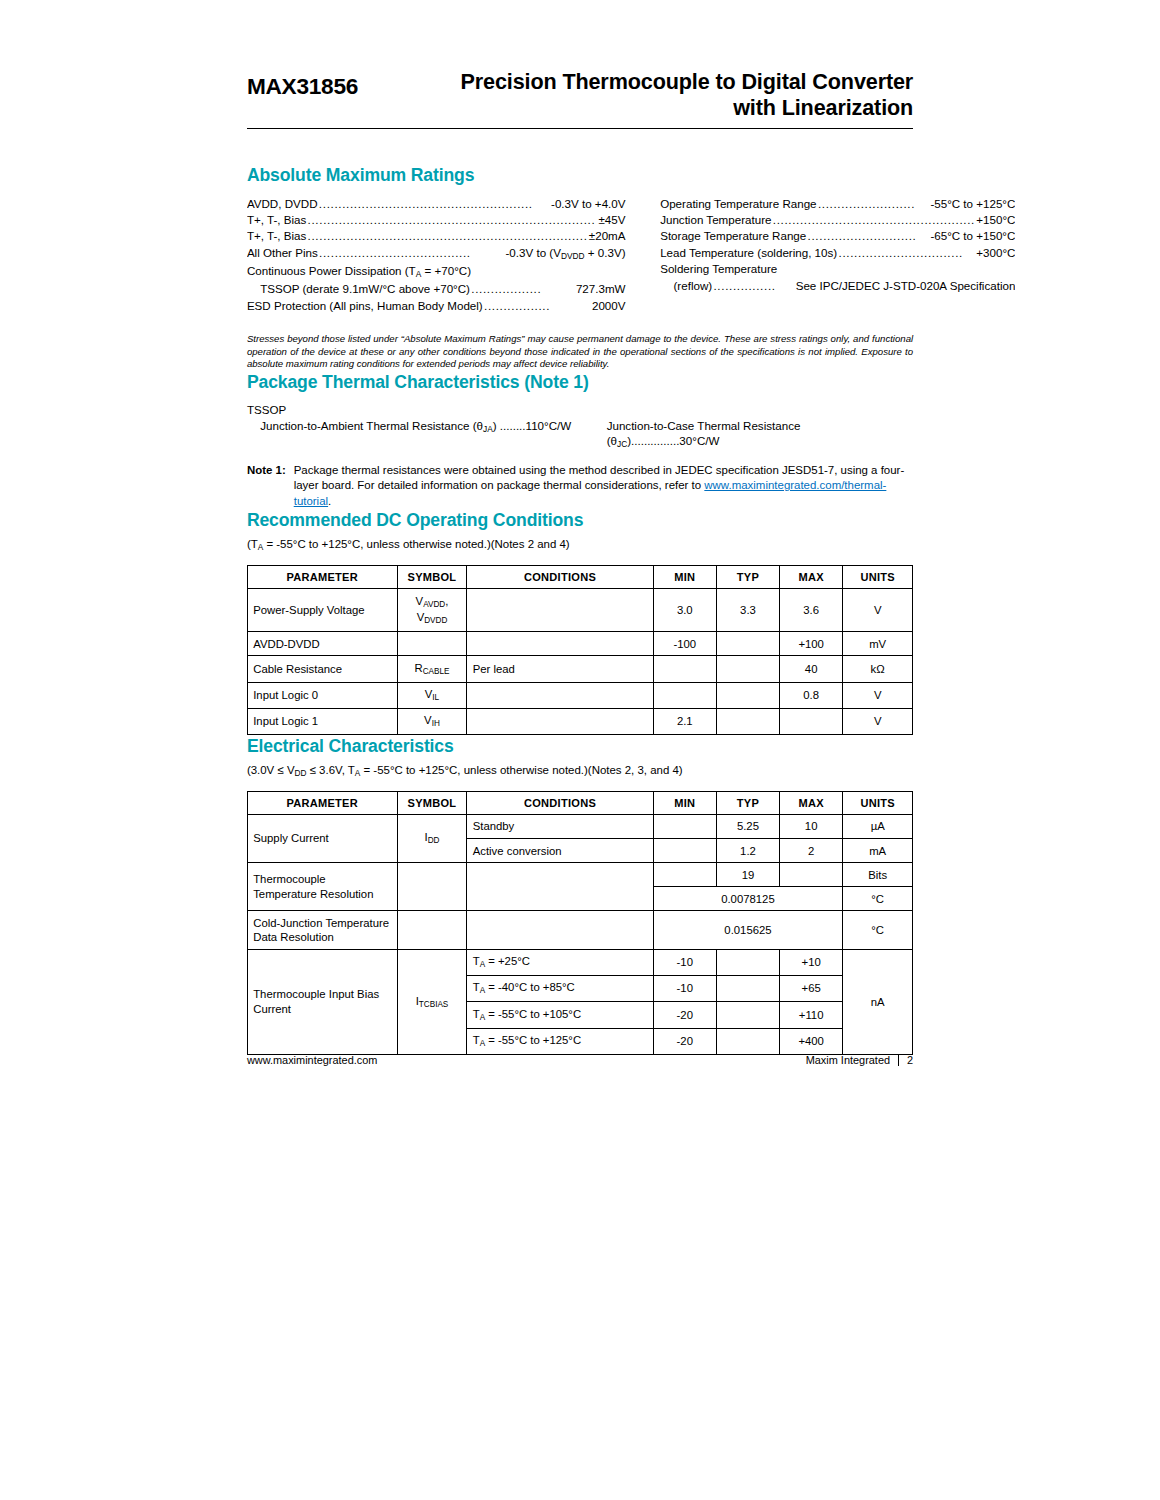MAX31856
Precision Thermocouple to Digital Converter
with Linearization
Absolute Maximum Ratings
AVDD, DVDD.......................................................-0.3V to +4.0V
T+, T-, Bias..........................................................................±45V
T+, T-, Bias........................................................................±20mA
All Other Pins.......................................-0.3V to (VDVDD + 0.3V)
Continuous Power Dissipation (TA = +70°C)
TSSOP (derate 9.1mW/°C above +70°C).................. 727.3mW
ESD Protection (All pins, Human Body Model)................. 2000V
Operating Temperature Range.........................-55°C to +125°C
Junction Temperature....................................................+150°C
Storage Temperature Range............................-65°C to +150°C
Lead Temperature (soldering, 10s)................................+300°C
Soldering Temperature
(reflow)................ See IPC/JEDEC J-STD-020A Specification
Stresses beyond those listed under “Absolute Maximum Ratings” may cause permanent damage to the device. These are stress ratings only, and functional operation of the device at these or any other conditions beyond those indicated in the operational sections of the specifications is not implied. Exposure to absolute maximum rating conditions for extended periods may affect device reliability.
Package Thermal Characteristics (Note 1)
TSSOP
Junction-to-Ambient Thermal Resistance (θJA) ........110°C/W
Junction-to-Case Thermal Resistance (θJC)...............30°C/W
Note 1:
Package thermal resistances were obtained using the method described in JEDEC specification JESD51-7, using a four-layer board. For detailed information on package thermal considerations, refer to www.maximintegrated.com/thermal-tutorial.
Recommended DC Operating Conditions
(TA = -55°C to +125°C, unless otherwise noted.)(Notes 2 and 4)
| PARAMETER | SYMBOL | CONDITIONS | MIN | TYP | MAX | UNITS |
| --- | --- | --- | --- | --- | --- | --- |
| Power-Supply Voltage | V AVDD , V DVDD | | 3.0 | 3.3 | 3.6 | V |
| AVDD-DVDD | | | -100 | | +100 | mV |
| Cable Resistance | R CABLE | Per lead | | | 40 | kΩ |
| Input Logic 0 | V IL | | | | 0.8 | V |
| Input Logic 1 | V IH | | 2.1 | | | V |
Electrical Characteristics
(3.0V ≤ VDD ≤ 3.6V, TA = -55°C to +125°C, unless otherwise noted.)(Notes 2, 3, and 4)
| PARAMETER | SYMBOL | CONDITIONS | MIN | TYP | MAX | UNITS |
| --- | --- | --- | --- | --- | --- | --- |
| Supply Current | I DD | Standby | | 5.25 | 10 | µA |
| Active conversion | | 1.2 | 2 | mA |
| Thermocouple Temperature Resolution | | | | 19 | | Bits |
| 0.0078125 | °C |
| Cold-Junction Temperature Data Resolution | | | 0.015625 | °C |
| Thermocouple Input Bias Current | I TCBIAS | T A = +25°C | -10 | | +10 | nA |
| T A = -40°C to +85°C | -10 | | +65 |
| T A = -55°C to +105°C | -20 | | +110 |
| T A = -55°C to +125°C | -20 | | +400 |
www.maximintegrated.com
Maxim Integrated 2